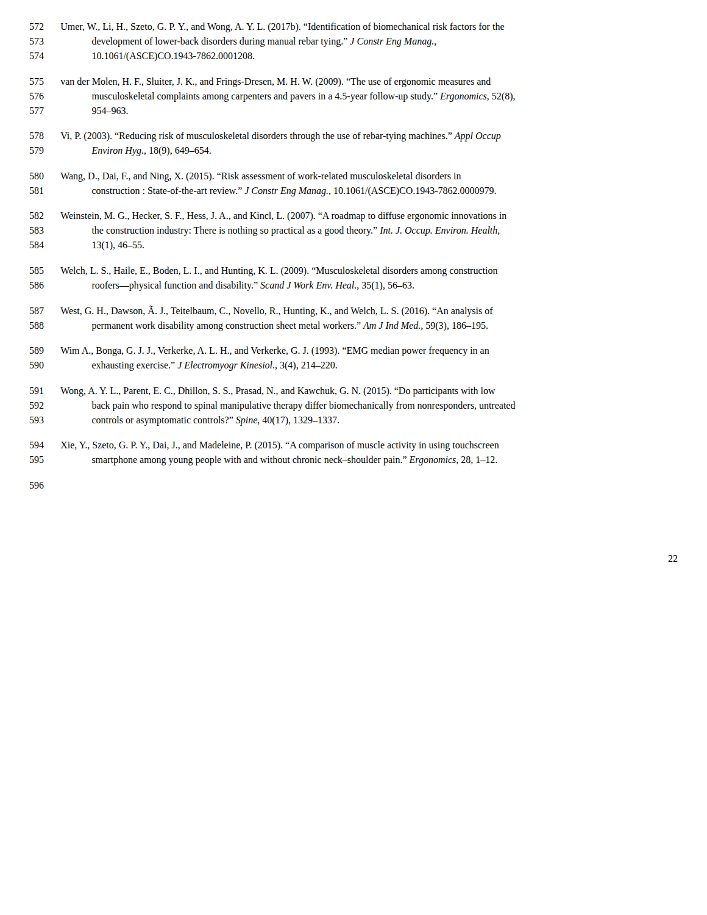572 573 574
Umer, W., Li, H., Szeto, G. P. Y., and Wong, A. Y. L. (2017b). “Identification of biomechanical risk factors for the
development of lower-back disorders during manual rebar tying.” J Constr Eng Manag.,
10.1061/(ASCE)CO.1943-7862.0001208.
575 576 577
van der Molen, H. F., Sluiter, J. K., and Frings-Dresen, M. H. W. (2009). “The use of ergonomic measures and
musculoskeletal complaints among carpenters and pavers in a 4.5-year follow-up study.” Ergonomics, 52(8),
954–963.
578 579
Vi, P. (2003). “Reducing risk of musculoskeletal disorders through the use of rebar-tying machines.” Appl Occup
Environ Hyg., 18(9), 649–654.
580 581
Wang, D., Dai, F., and Ning, X. (2015). “Risk assessment of work-related musculoskeletal disorders in
construction : State-of-the-art review.” J Constr Eng Manag., 10.1061/(ASCE)CO.1943-7862.0000979.
582 583 584
Weinstein, M. G., Hecker, S. F., Hess, J. A., and Kincl, L. (2007). “A roadmap to diffuse ergonomic innovations in
the construction industry: There is nothing so practical as a good theory.” Int. J. Occup. Environ. Health,
13(1), 46–55.
585 586
Welch, L. S., Haile, E., Boden, L. I., and Hunting, K. L. (2009). “Musculoskeletal disorders among construction
roofers—physical function and disability.” Scand J Work Env. Heal., 35(1), 56–63.
587 588
West, G. H., Dawson, Ã. J., Teitelbaum, C., Novello, R., Hunting, K., and Welch, L. S. (2016). “An analysis of
permanent work disability among construction sheet metal workers.” Am J Ind Med., 59(3), 186–195.
589 590
Wim A., Bonga, G. J. J., Verkerke, A. L. H., and Verkerke, G. J. (1993). “EMG median power frequency in an
exhausting exercise.” J Electromyogr Kinesiol., 3(4), 214–220.
591 592 593
Wong, A. Y. L., Parent, E. C., Dhillon, S. S., Prasad, N., and Kawchuk, G. N. (2015). “Do participants with low
back pain who respond to spinal manipulative therapy differ biomechanically from nonresponders, untreated
controls or asymptomatic controls?” Spine, 40(17), 1329–1337.
594 595
Xie, Y., Szeto, G. P. Y., Dai, J., and Madeleine, P. (2015). “A comparison of muscle activity in using touchscreen
smartphone among young people with and without chronic neck–shoulder pain.” Ergonomics, 28, 1–12.
596
22